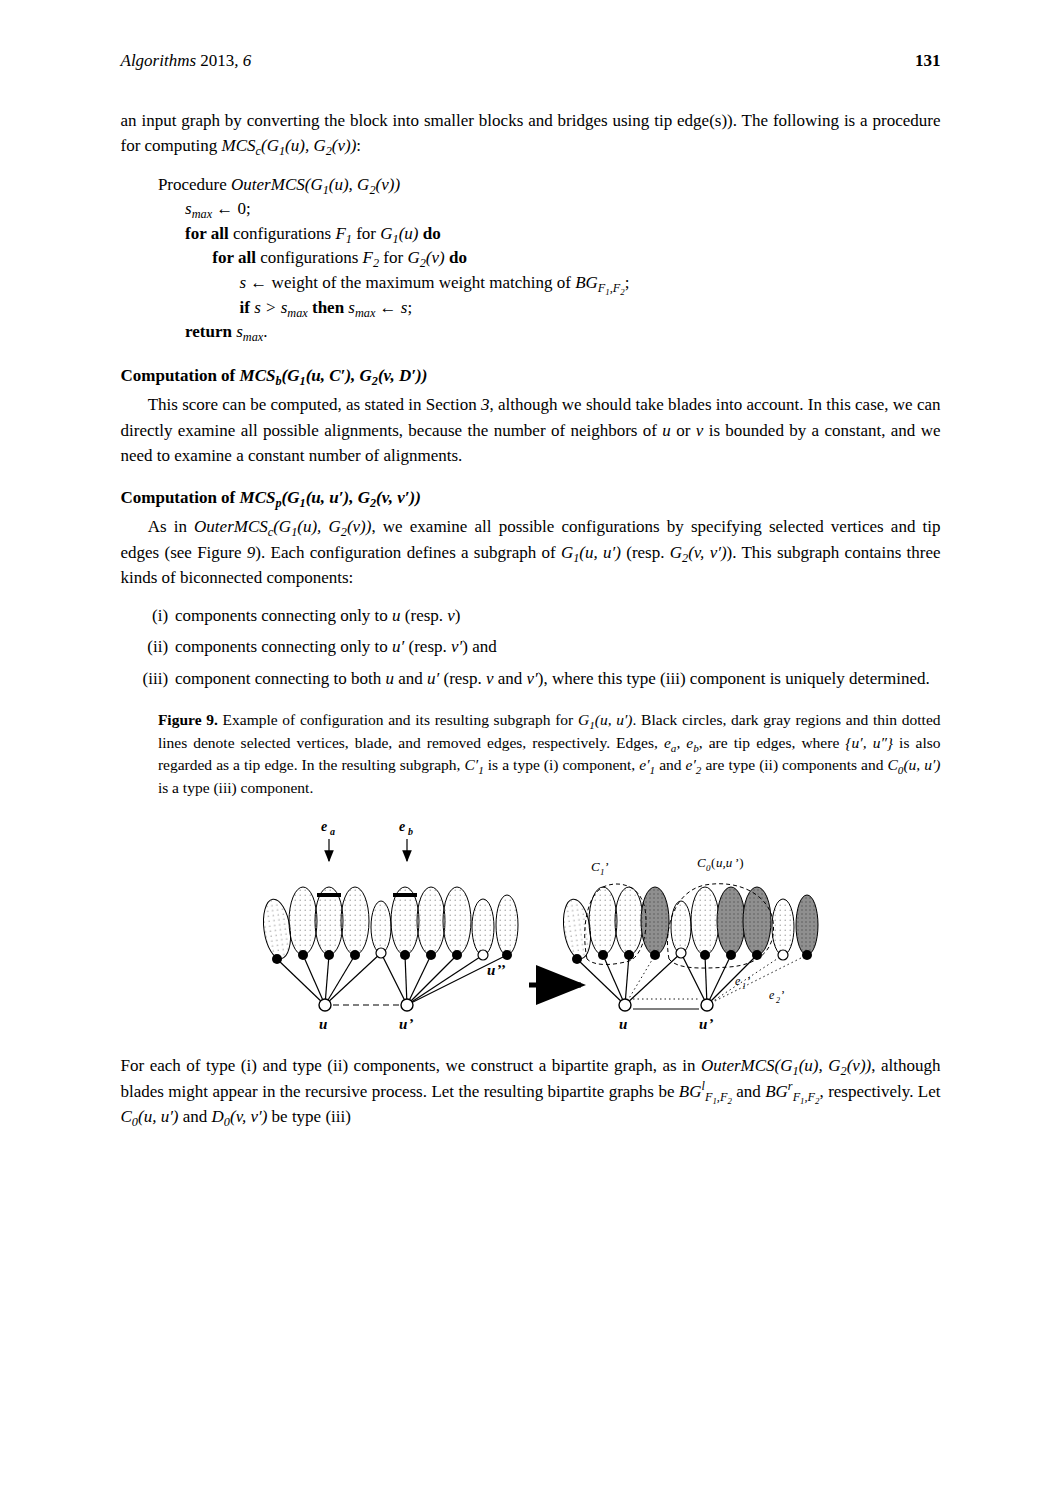Algorithms 2013, 6 131
an input graph by converting the block into smaller blocks and bridges using tip edge(s)). The following is a procedure for computing MCSc(G1(u), G2(v)):
Procedure OuterMCS(G1(u), G2(v))
smax ← 0;
for all configurations F1 for G1(u) do
for all configurations F2 for G2(v) do
s ← weight of the maximum weight matching of BGF1,F2;
if s > smax then smax ← s;
return smax.
Computation of MCSb(G1(u, C′), G2(v, D′))
This score can be computed, as stated in Section 3, although we should take blades into account. In this case, we can directly examine all possible alignments, because the number of neighbors of u or v is bounded by a constant, and we need to examine a constant number of alignments.
Computation of MCSp(G1(u, u′), G2(v, v′))
As in OuterMCSc(G1(u), G2(v)), we examine all possible configurations by specifying selected vertices and tip edges (see Figure 9). Each configuration defines a subgraph of G1(u, u′) (resp. G2(v, v′)). This subgraph contains three kinds of biconnected components:
(i) components connecting only to u (resp. v)
(ii) components connecting only to u′ (resp. v′) and
(iii) component connecting to both u and u′ (resp. v and v′), where this type (iii) component is uniquely determined.
Figure 9. Example of configuration and its resulting subgraph for G1(u, u′). Black circles, dark gray regions and thin dotted lines denote selected vertices, blade, and removed edges, respectively. Edges, ea, eb, are tip edges, where {u′, u″} is also regarded as a tip edge. In the resulting subgraph, C′1 is a type (i) component, e′1 and e′2 are type (ii) components and C0(u, u′) is a type (iii) component.
e a e b u ’’ u u ’ C 1 ’ C 0 ( u,u ’) e 1 ’ e 2 ’ u u ’
For each of type (i) and type (ii) components, we construct a bipartite graph, as in OuterMCS(G1(u), G2(v)), although blades might appear in the recursive process. Let the resulting bipartite graphs be BGlF1,F2 and BGrF1,F2, respectively. Let C0(u, u′) and D0(v, v′) be type (iii)